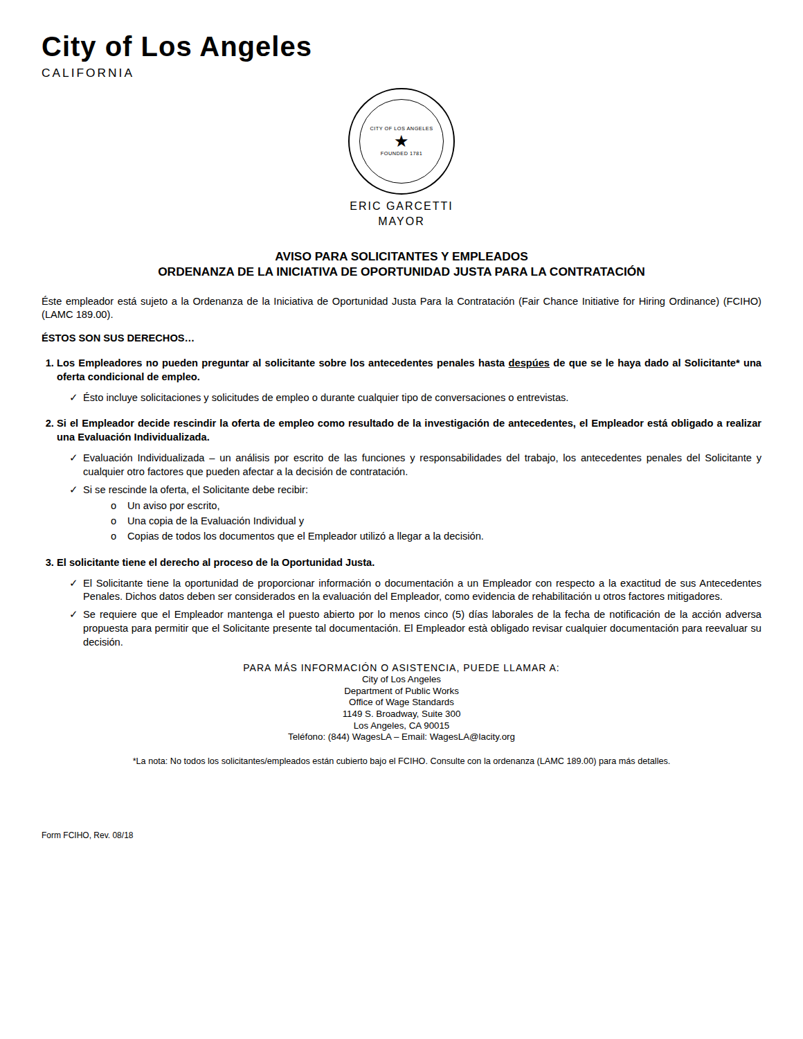City of Los Angeles
CALIFORNIA
CITY OF LOS ANGELES
★
FOUNDED 1781
ERIC GARCETTI
MAYOR
AVISO PARA SOLICITANTES Y EMPLEADOS
ORDENANZA DE LA INICIATIVA DE OPORTUNIDAD JUSTA PARA LA CONTRATACIÓN
Éste empleador está sujeto a la Ordenanza de la Iniciativa de Oportunidad Justa Para la Contratación (Fair Chance Initiative for Hiring Ordinance) (FCIHO) (LAMC 189.00).
ÉSTOS SON SUS DERECHOS…
Los Empleadores no pueden preguntar al solicitante sobre los antecedentes penales hasta despúes de que se le haya dado al Solicitante* una oferta condicional de empleo.
Ésto incluye solicitaciones y solicitudes de empleo o durante cualquier tipo de conversaciones o entrevistas.
Si el Empleador decide rescindir la oferta de empleo como resultado de la investigación de antecedentes, el Empleador está obligado a realizar una Evaluación Individualizada.
Evaluación Individualizada – un análisis por escrito de las funciones y responsabilidades del trabajo, los antecedentes penales del Solicitante y cualquier otro factores que pueden afectar a la decisión de contratación.
Si se rescinde la oferta, el Solicitante debe recibir:
Un aviso por escrito,
Una copia de la Evaluación Individual y
Copias de todos los documentos que el Empleador utilizó a llegar a la decisión.
El solicitante tiene el derecho al proceso de la Oportunidad Justa.
El Solicitante tiene la oportunidad de proporcionar información o documentación a un Empleador con respecto a la exactitud de sus Antecedentes Penales. Dichos datos deben ser considerados en la evaluación del Empleador, como evidencia de rehabilitación u otros factores mitigadores.
Se requiere que el Empleador mantenga el puesto abierto por lo menos cinco (5) días laborales de la fecha de notificación de la acción adversa propuesta para permitir que el Solicitante presente tal documentación. El Empleador està obligado revisar cualquier documentación para reevaluar su decisión.
PARA MÁS INFORMACIÓN O ASISTENCIA, PUEDE LLAMAR A:
City of Los Angeles
Department of Public Works
Office of Wage Standards
1149 S. Broadway, Suite 300
Los Angeles, CA 90015
Teléfono: (844) WagesLA – Email: WagesLA@lacity.org
*La nota: No todos los solicitantes/empleados están cubierto bajo el FCIHO. Consulte con la ordenanza (LAMC 189.00) para más detalles.
Form FCIHO, Rev. 08/18